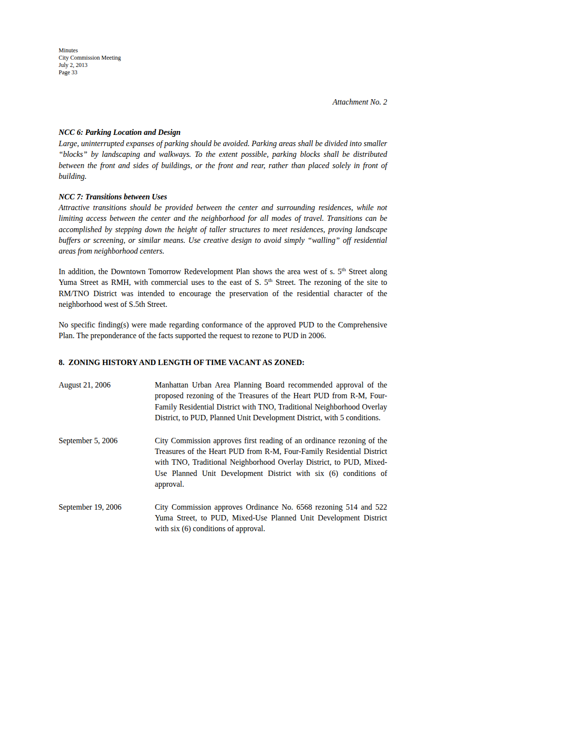Minutes
City Commission Meeting
July 2, 2013
Page 33
Attachment No. 2
NCC 6: Parking Location and Design
Large, uninterrupted expanses of parking should be avoided. Parking areas shall be divided into smaller “blocks” by landscaping and walkways. To the extent possible, parking blocks shall be distributed between the front and sides of buildings, or the front and rear, rather than placed solely in front of building.
NCC 7: Transitions between Uses
Attractive transitions should be provided between the center and surrounding residences, while not limiting access between the center and the neighborhood for all modes of travel. Transitions can be accomplished by stepping down the height of taller structures to meet residences, proving landscape buffers or screening, or similar means. Use creative design to avoid simply “walling” off residential areas from neighborhood centers.
In addition, the Downtown Tomorrow Redevelopment Plan shows the area west of s. 5th Street along Yuma Street as RMH, with commercial uses to the east of S. 5th Street. The rezoning of the site to RM/TNO District was intended to encourage the preservation of the residential character of the neighborhood west of S.5th Street.
No specific finding(s) were made regarding conformance of the approved PUD to the Comprehensive Plan. The preponderance of the facts supported the request to rezone to PUD in 2006.
8. ZONING HISTORY AND LENGTH OF TIME VACANT AS ZONED:
August 21, 2006
Manhattan Urban Area Planning Board recommended approval of the proposed rezoning of the Treasures of the Heart PUD from R-M, Four-Family Residential District with TNO, Traditional Neighborhood Overlay District, to PUD, Planned Unit Development District, with 5 conditions.
September 5, 2006
City Commission approves first reading of an ordinance rezoning of the Treasures of the Heart PUD from R-M, Four-Family Residential District with TNO, Traditional Neighborhood Overlay District, to PUD, Mixed-Use Planned Unit Development District with six (6) conditions of approval.
September 19, 2006
City Commission approves Ordinance No. 6568 rezoning 514 and 522 Yuma Street, to PUD, Mixed-Use Planned Unit Development District with six (6) conditions of approval.